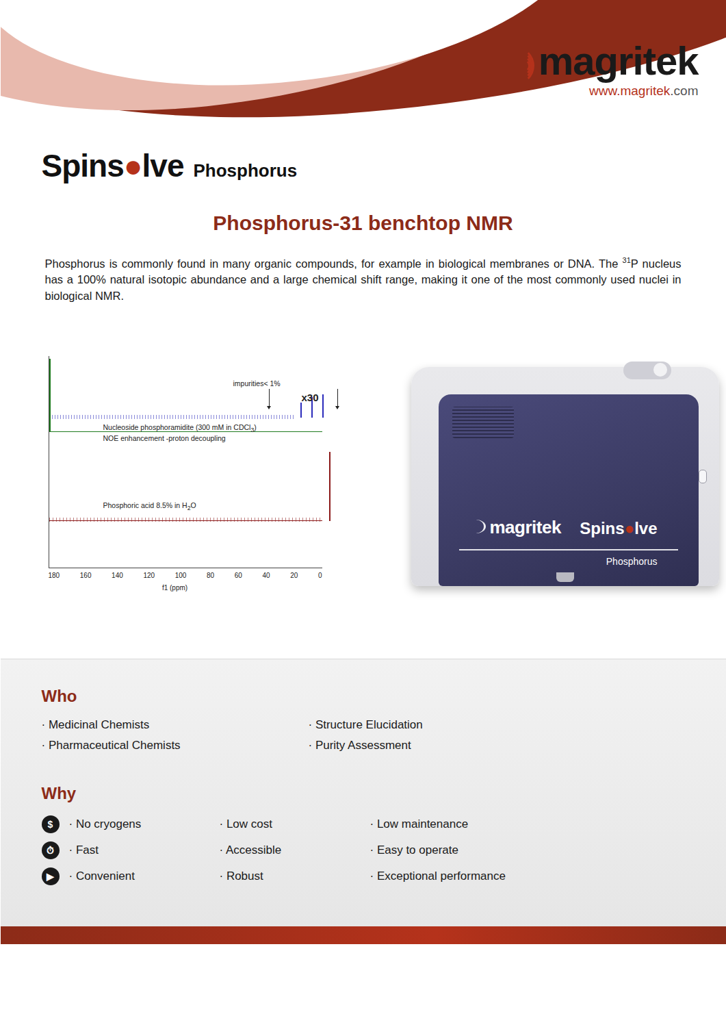magritek
www.magritek.com
Spins●lve Phosphorus
Phosphorus-31 benchtop NMR
Phosphorus is commonly found in many organic compounds, for example in biological membranes or DNA. The 31P nucleus has a 100% natural isotopic abundance and a large chemical shift range, making it one of the most commonly used nuclei in biological NMR.
impurities< 1%
x30
Nucleoside phosphoramidite (300 mM in CDCl3)
NOE enhancement -proton decoupling
Phosphoric acid 8.5% in H2O
180160140120 100806040 200
f1 (ppm)
magritek
Spins●lve
Phosphorus
Who
· Medicinal Chemists
· Structure Elucidation
· Pharmaceutical Chemists
· Purity Assessment
Why
$
· No cryogens
· Low cost
· Low maintenance
⏱
· Fast
· Accessible
· Easy to operate
▶
· Convenient
· Robust
· Exceptional performance